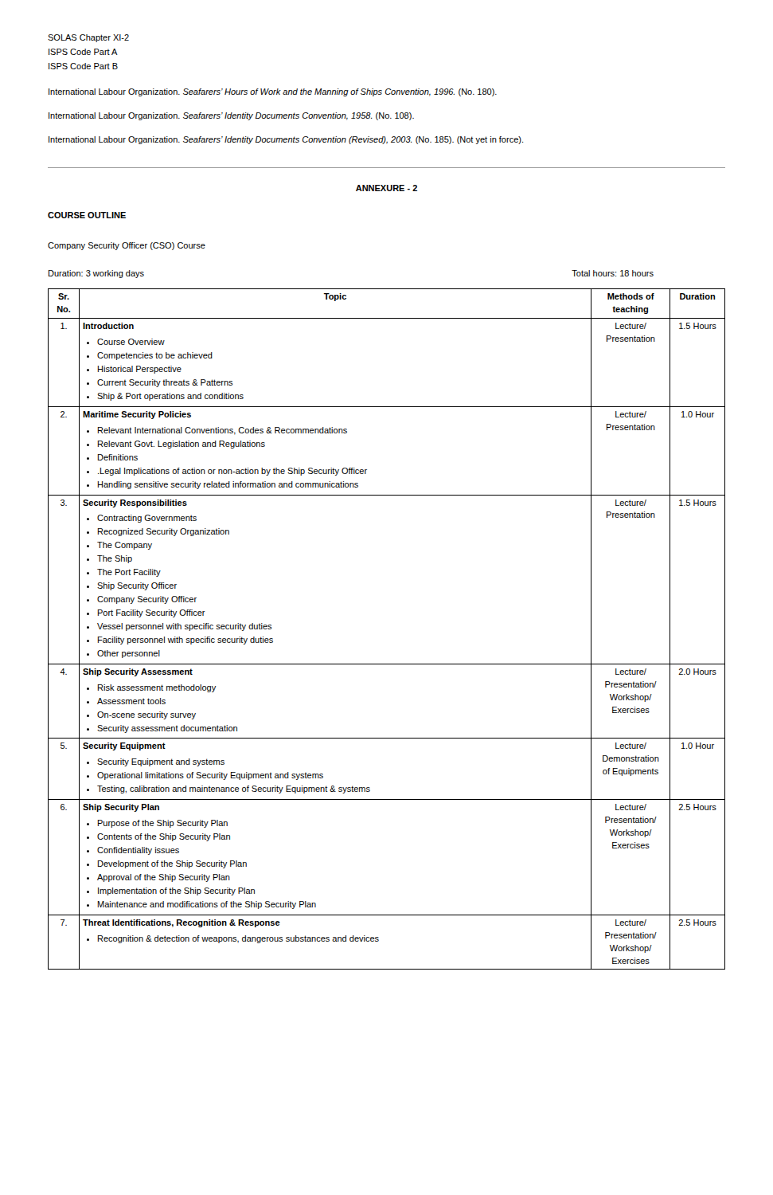SOLAS Chapter XI-2
ISPS Code Part A
ISPS Code Part B
International Labour Organization. Seafarers’ Hours of Work and the Manning of Ships Convention, 1996. (No. 180).
International Labour Organization. Seafarers’ Identity Documents Convention, 1958. (No. 108).
International Labour Organization. Seafarers’ Identity Documents Convention (Revised), 2003. (No. 185). (Not yet in force).
ANNEXURE - 2
COURSE OUTLINE
Company Security Officer (CSO) Course
Duration: 3 working days Total hours: 18 hours
| Sr. No. | Topic | Methods of teaching | Duration |
| --- | --- | --- | --- |
| 1. | Introduction Course Overview Competencies to be achieved Historical Perspective Current Security threats & Patterns Ship & Port operations and conditions | Lecture/ Presentation | 1.5 Hours |
| 2. | Maritime Security Policies Relevant International Conventions, Codes & Recommendations Relevant Govt. Legislation and Regulations Definitions .Legal Implications of action or non-action by the Ship Security Officer Handling sensitive security related information and communications | Lecture/ Presentation | 1.0 Hour |
| 3. | Security Responsibilities Contracting Governments Recognized Security Organization The Company The Ship The Port Facility Ship Security Officer Company Security Officer Port Facility Security Officer Vessel personnel with specific security duties Facility personnel with specific security duties Other personnel | Lecture/ Presentation | 1.5 Hours |
| 4. | Ship Security Assessment Risk assessment methodology Assessment tools On-scene security survey Security assessment documentation | Lecture/ Presentation/ Workshop/ Exercises | 2.0 Hours |
| 5. | Security Equipment Security Equipment and systems Operational limitations of Security Equipment and systems Testing, calibration and maintenance of Security Equipment & systems | Lecture/ Demonstration of Equipments | 1.0 Hour |
| 6. | Ship Security Plan Purpose of the Ship Security Plan Contents of the Ship Security Plan Confidentiality issues Development of the Ship Security Plan Approval of the Ship Security Plan Implementation of the Ship Security Plan Maintenance and modifications of the Ship Security Plan | Lecture/ Presentation/ Workshop/ Exercises | 2.5 Hours |
| 7. | Threat Identifications, Recognition & Response Recognition & detection of weapons, dangerous substances and devices | Lecture/ Presentation/ Workshop/ Exercises | 2.5 Hours |